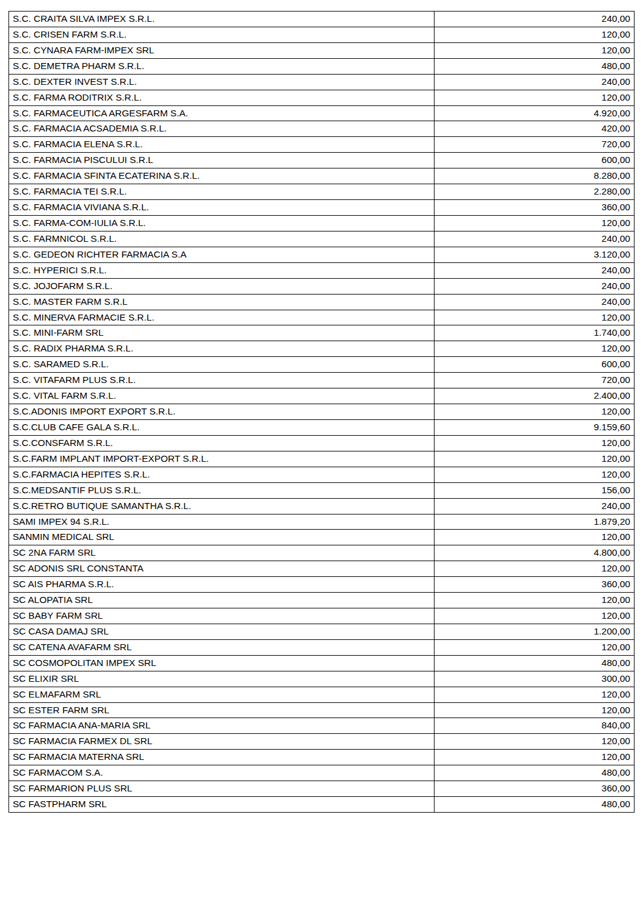| S.C. CRAITA SILVA IMPEX S.R.L. | 240,00 |
| S.C. CRISEN FARM S.R.L. | 120,00 |
| S.C. CYNARA FARM-IMPEX SRL | 120,00 |
| S.C. DEMETRA PHARM S.R.L. | 480,00 |
| S.C. DEXTER INVEST S.R.L. | 240,00 |
| S.C. FARMA RODITRIX S.R.L. | 120,00 |
| S.C. FARMACEUTICA ARGESFARM S.A. | 4.920,00 |
| S.C. FARMACIA ACSADEMIA S.R.L. | 420,00 |
| S.C. FARMACIA ELENA S.R.L. | 720,00 |
| S.C. FARMACIA PISCULUI S.R.L | 600,00 |
| S.C. FARMACIA SFINTA ECATERINA S.R.L. | 8.280,00 |
| S.C. FARMACIA TEI S.R.L. | 2.280,00 |
| S.C. FARMACIA VIVIANA S.R.L. | 360,00 |
| S.C. FARMA-COM-IULIA S.R.L. | 120,00 |
| S.C. FARMNICOL S.R.L. | 240,00 |
| S.C. GEDEON RICHTER FARMACIA S.A | 3.120,00 |
| S.C. HYPERICI S.R.L. | 240,00 |
| S.C. JOJOFARM S.R.L. | 240,00 |
| S.C. MASTER FARM S.R.L | 240,00 |
| S.C. MINERVA FARMACIE S.R.L. | 120,00 |
| S.C. MINI-FARM SRL | 1.740,00 |
| S.C. RADIX PHARMA S.R.L. | 120,00 |
| S.C. SARAMED S.R.L. | 600,00 |
| S.C. VITAFARM PLUS S.R.L. | 720,00 |
| S.C. VITAL FARM S.R.L. | 2.400,00 |
| S.C.ADONIS IMPORT EXPORT S.R.L. | 120,00 |
| S.C.CLUB CAFE GALA S.R.L. | 9.159,60 |
| S.C.CONSFARM S.R.L. | 120,00 |
| S.C.FARM IMPLANT IMPORT-EXPORT S.R.L. | 120,00 |
| S.C.FARMACIA HEPITES S.R.L. | 120,00 |
| S.C.MEDSANTIF PLUS S.R.L. | 156,00 |
| S.C.RETRO BUTIQUE SAMANTHA S.R.L. | 240,00 |
| SAMI IMPEX 94 S.R.L. | 1.879,20 |
| SANMIN MEDICAL SRL | 120,00 |
| SC 2NA FARM SRL | 4.800,00 |
| SC ADONIS SRL CONSTANTA | 120,00 |
| SC AIS PHARMA S.R.L. | 360,00 |
| SC ALOPATIA SRL | 120,00 |
| SC BABY FARM SRL | 120,00 |
| SC CASA DAMAJ SRL | 1.200,00 |
| SC CATENA AVAFARM SRL | 120,00 |
| SC COSMOPOLITAN IMPEX SRL | 480,00 |
| SC ELIXIR SRL | 300,00 |
| SC ELMAFARM SRL | 120,00 |
| SC ESTER FARM SRL | 120,00 |
| SC FARMACIA ANA-MARIA SRL | 840,00 |
| SC FARMACIA FARMEX DL SRL | 120,00 |
| SC FARMACIA MATERNA SRL | 120,00 |
| SC FARMACOM S.A. | 480,00 |
| SC FARMARION PLUS SRL | 360,00 |
| SC FASTPHARM SRL | 480,00 |